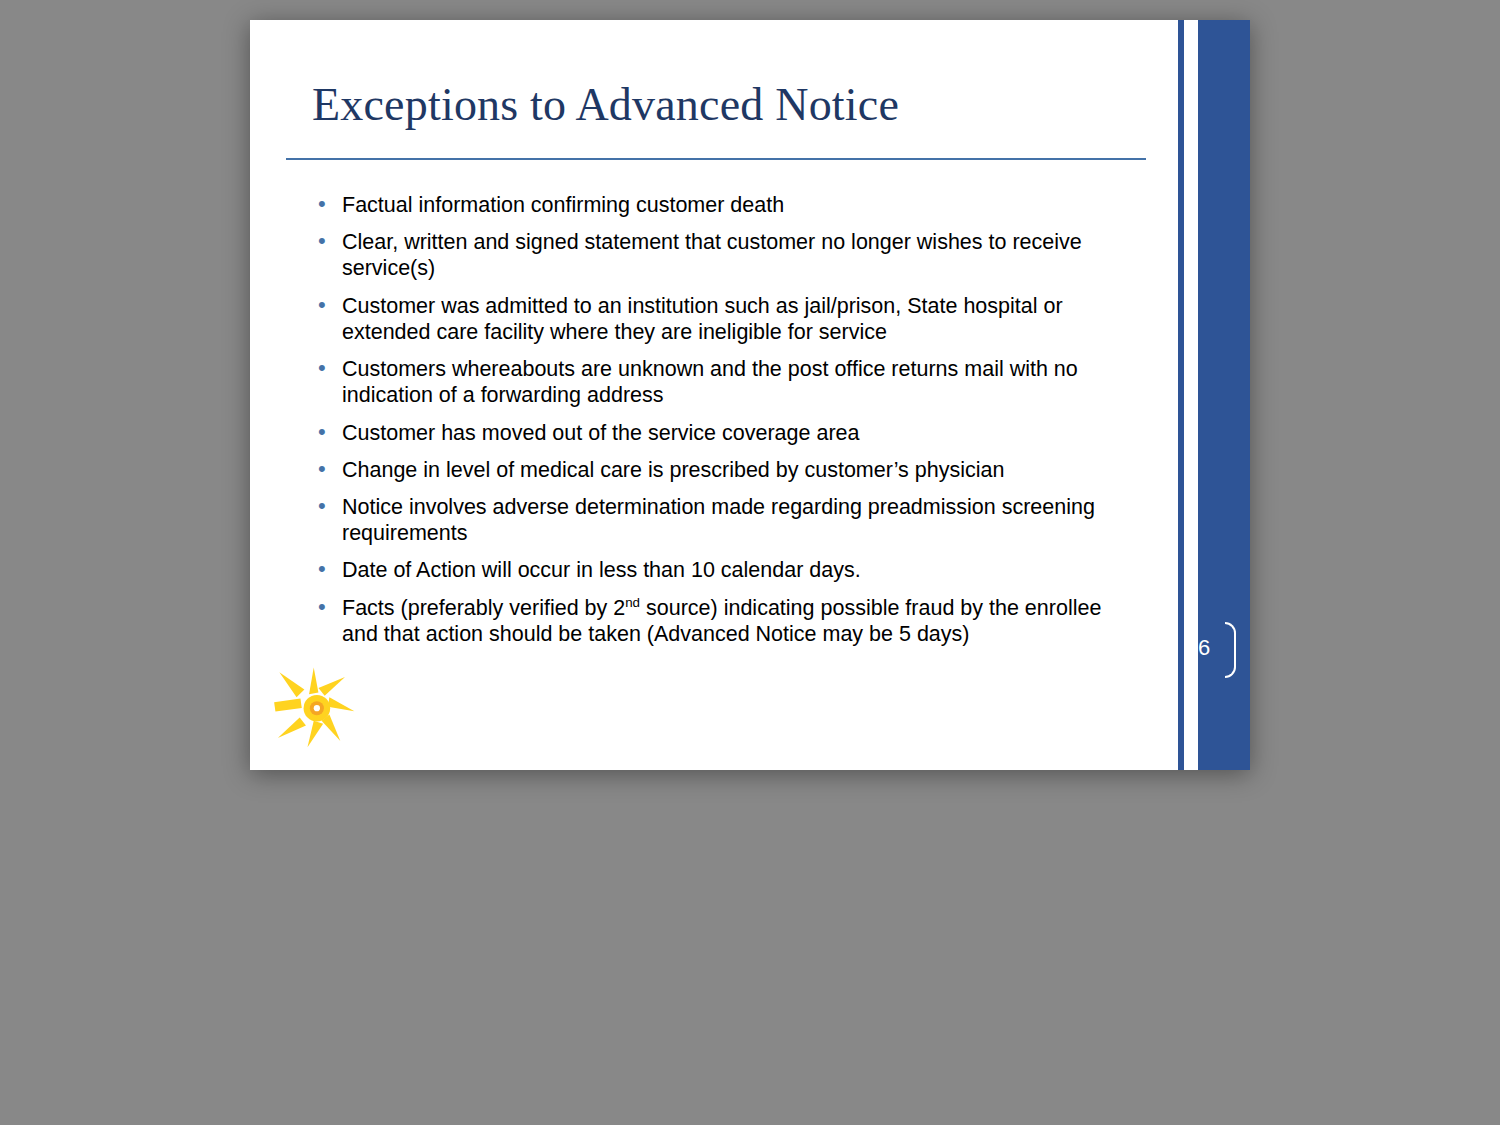Exceptions to Advanced Notice
Factual information confirming customer death
Clear, written and signed statement that customer no longer wishes to receive service(s)
Customer was admitted to an institution such as jail/prison, State hospital or extended care facility where they are ineligible for service
Customers whereabouts are unknown and the post office returns mail with no indication of a forwarding address
Customer has moved out of the service coverage area
Change in level of medical care is prescribed by customer’s physician
Notice involves adverse determination made regarding preadmission screening requirements
Date of Action will occur in less than 10 calendar days.
Facts (preferably verified by 2nd source) indicating possible fraud by the enrollee and that action should be taken (Advanced Notice may be 5 days)
26